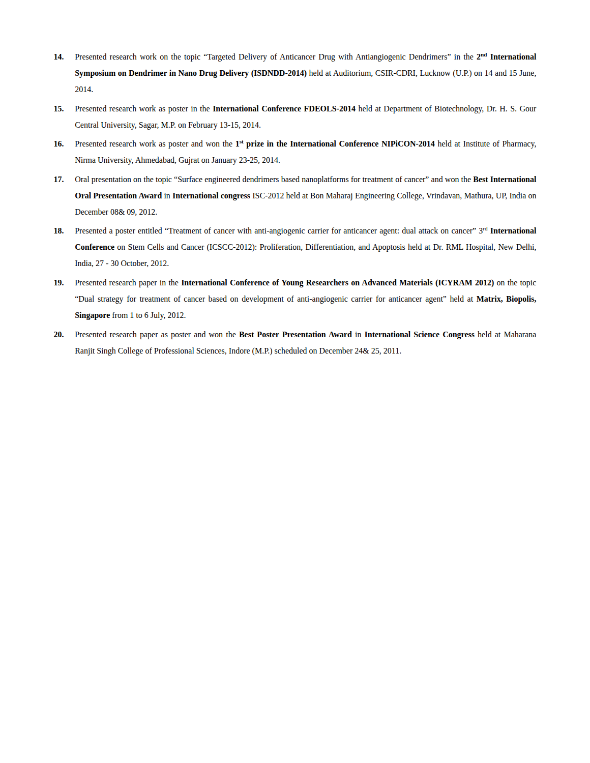Presented research work on the topic “Targeted Delivery of Anticancer Drug with Antiangiogenic Dendrimers” in the 2nd International Symposium on Dendrimer in Nano Drug Delivery (ISDNDD-2014) held at Auditorium, CSIR-CDRI, Lucknow (U.P.) on 14 and 15 June, 2014.
Presented research work as poster in the International Conference FDEOLS-2014 held at Department of Biotechnology, Dr. H. S. Gour Central University, Sagar, M.P. on February 13-15, 2014.
Presented research work as poster and won the 1st prize in the International Conference NIPiCON-2014 held at Institute of Pharmacy, Nirma University, Ahmedabad, Gujrat on January 23-25, 2014.
Oral presentation on the topic “Surface engineered dendrimers based nanoplatforms for treatment of cancer” and won the Best International Oral Presentation Award in International congress ISC-2012 held at Bon Maharaj Engineering College, Vrindavan, Mathura, UP, India on December 08& 09, 2012.
Presented a poster entitled “Treatment of cancer with anti-angiogenic carrier for anticancer agent: dual attack on cancer” 3rd International Conference on Stem Cells and Cancer (ICSCC-2012): Proliferation, Differentiation, and Apoptosis held at Dr. RML Hospital, New Delhi, India, 27 - 30 October, 2012.
Presented research paper in the International Conference of Young Researchers on Advanced Materials (ICYRAM 2012) on the topic “Dual strategy for treatment of cancer based on development of anti-angiogenic carrier for anticancer agent” held at Matrix, Biopolis, Singapore from 1 to 6 July, 2012.
Presented research paper as poster and won the Best Poster Presentation Award in International Science Congress held at Maharana Ranjit Singh College of Professional Sciences, Indore (M.P.) scheduled on December 24& 25, 2011.